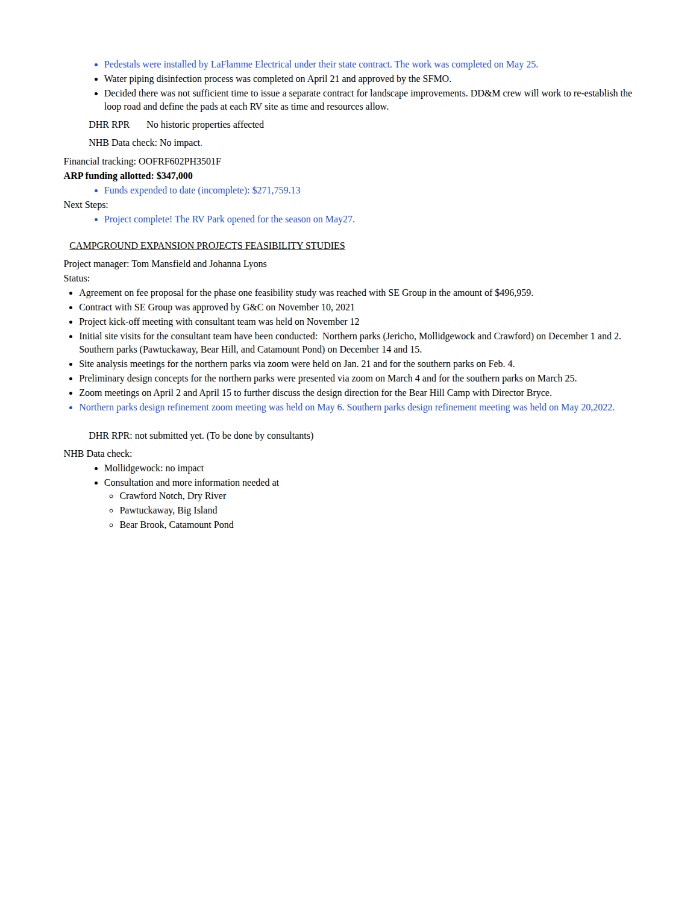Pedestals were installed by LaFlamme Electrical under their state contract. The work was completed on May 25.
Water piping disinfection process was completed on April 21 and approved by the SFMO.
Decided there was not sufficient time to issue a separate contract for landscape improvements. DD&M crew will work to re-establish the loop road and define the pads at each RV site as time and resources allow.
DHR RPR No historic properties affected
NHB Data check: No impact.
Financial tracking: OOFRF602PH3501F
ARP funding allotted: $347,000
Funds expended to date (incomplete): $271,759.13
Next Steps:
Project complete! The RV Park opened for the season on May27.
CAMPGROUND EXPANSION PROJECTS FEASIBILITY STUDIES
Project manager: Tom Mansfield and Johanna Lyons
Status:
Agreement on fee proposal for the phase one feasibility study was reached with SE Group in the amount of $496,959.
Contract with SE Group was approved by G&C on November 10, 2021
Project kick-off meeting with consultant team was held on November 12
Initial site visits for the consultant team have been conducted: Northern parks (Jericho, Mollidgewock and Crawford) on December 1 and 2. Southern parks (Pawtuckaway, Bear Hill, and Catamount Pond) on December 14 and 15.
Site analysis meetings for the northern parks via zoom were held on Jan. 21 and for the southern parks on Feb. 4.
Preliminary design concepts for the northern parks were presented via zoom on March 4 and for the southern parks on March 25.
Zoom meetings on April 2 and April 15 to further discuss the design direction for the Bear Hill Camp with Director Bryce.
Northern parks design refinement zoom meeting was held on May 6. Southern parks design refinement meeting was held on May 20,2022.
DHR RPR: not submitted yet. (To be done by consultants)
NHB Data check:
Mollidgewock: no impact
Consultation and more information needed at
Crawford Notch, Dry River
Pawtuckaway, Big Island
Bear Brook, Catamount Pond